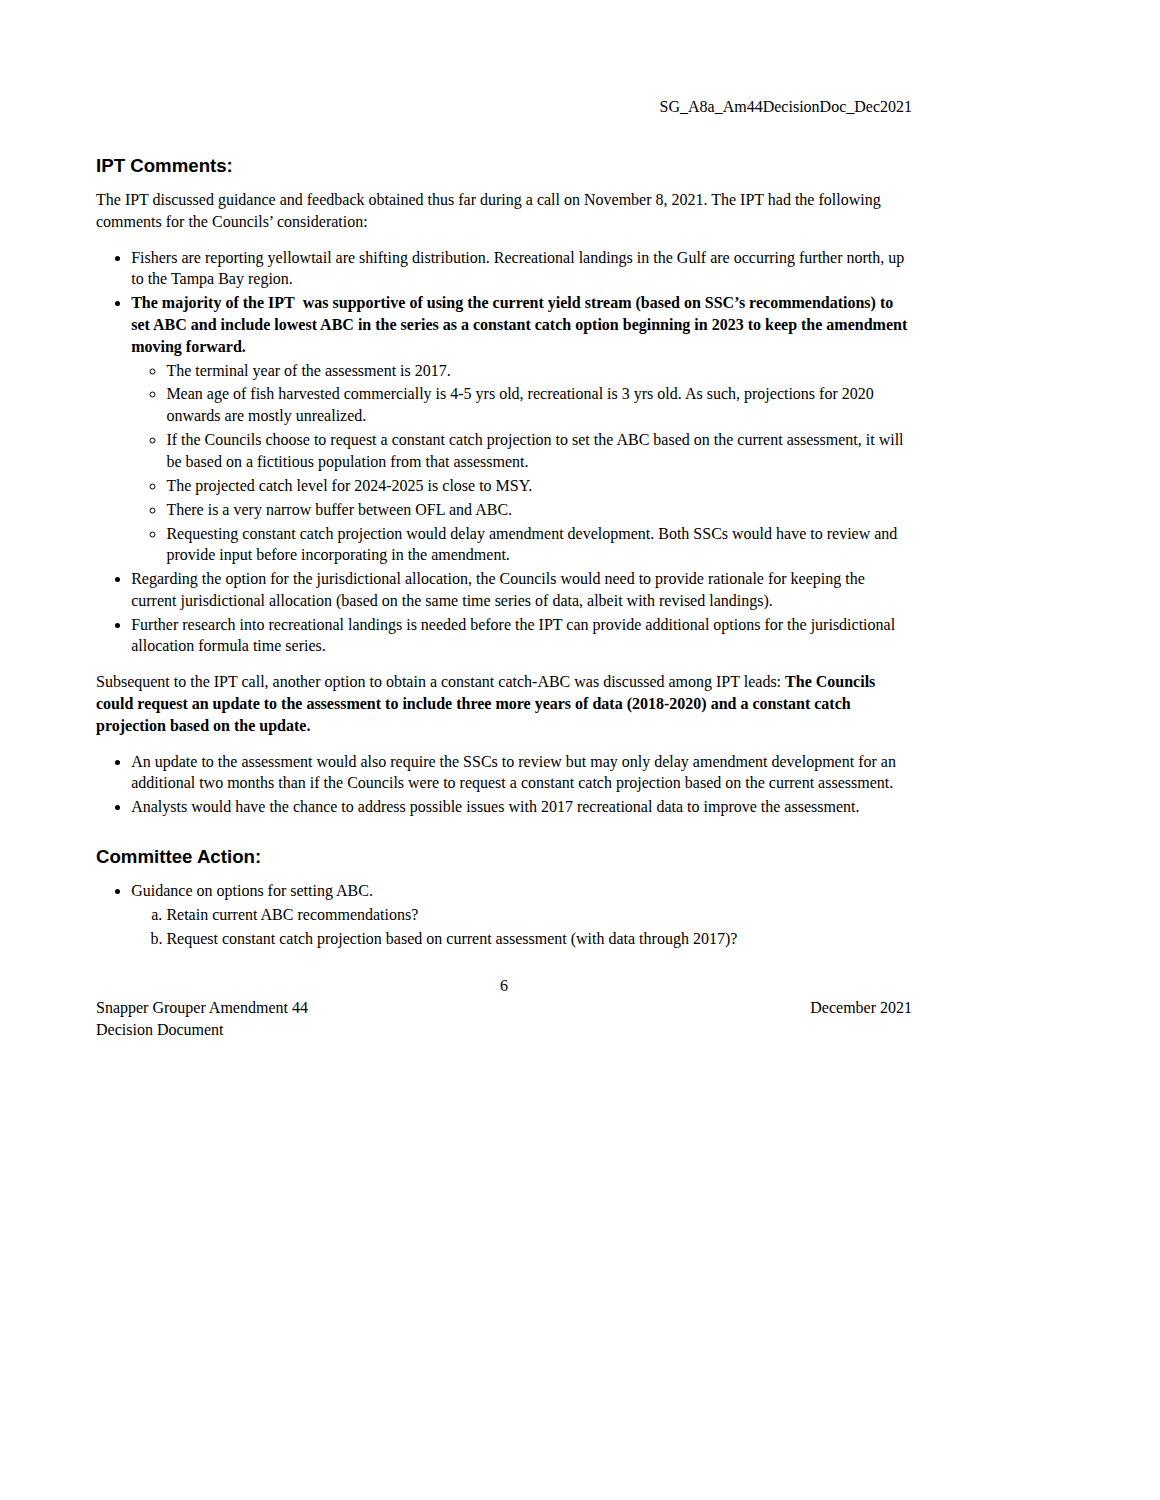SG_A8a_Am44DecisionDoc_Dec2021
IPT Comments:
The IPT discussed guidance and feedback obtained thus far during a call on November 8, 2021. The IPT had the following comments for the Councils’ consideration:
Fishers are reporting yellowtail are shifting distribution. Recreational landings in the Gulf are occurring further north, up to the Tampa Bay region.
The majority of the IPT was supportive of using the current yield stream (based on SSC’s recommendations) to set ABC and include lowest ABC in the series as a constant catch option beginning in 2023 to keep the amendment moving forward.
The terminal year of the assessment is 2017.
Mean age of fish harvested commercially is 4-5 yrs old, recreational is 3 yrs old. As such, projections for 2020 onwards are mostly unrealized.
If the Councils choose to request a constant catch projection to set the ABC based on the current assessment, it will be based on a fictitious population from that assessment.
The projected catch level for 2024-2025 is close to MSY.
There is a very narrow buffer between OFL and ABC.
Requesting constant catch projection would delay amendment development. Both SSCs would have to review and provide input before incorporating in the amendment.
Regarding the option for the jurisdictional allocation, the Councils would need to provide rationale for keeping the current jurisdictional allocation (based on the same time series of data, albeit with revised landings).
Further research into recreational landings is needed before the IPT can provide additional options for the jurisdictional allocation formula time series.
Subsequent to the IPT call, another option to obtain a constant catch-ABC was discussed among IPT leads: The Councils could request an update to the assessment to include three more years of data (2018-2020) and a constant catch projection based on the update.
An update to the assessment would also require the SSCs to review but may only delay amendment development for an additional two months than if the Councils were to request a constant catch projection based on the current assessment.
Analysts would have the chance to address possible issues with 2017 recreational data to improve the assessment.
Committee Action:
Guidance on options for setting ABC.
Retain current ABC recommendations?
Request constant catch projection based on current assessment (with data through 2017)?
6
Snapper Grouper Amendment 44
Decision Document
December 2021